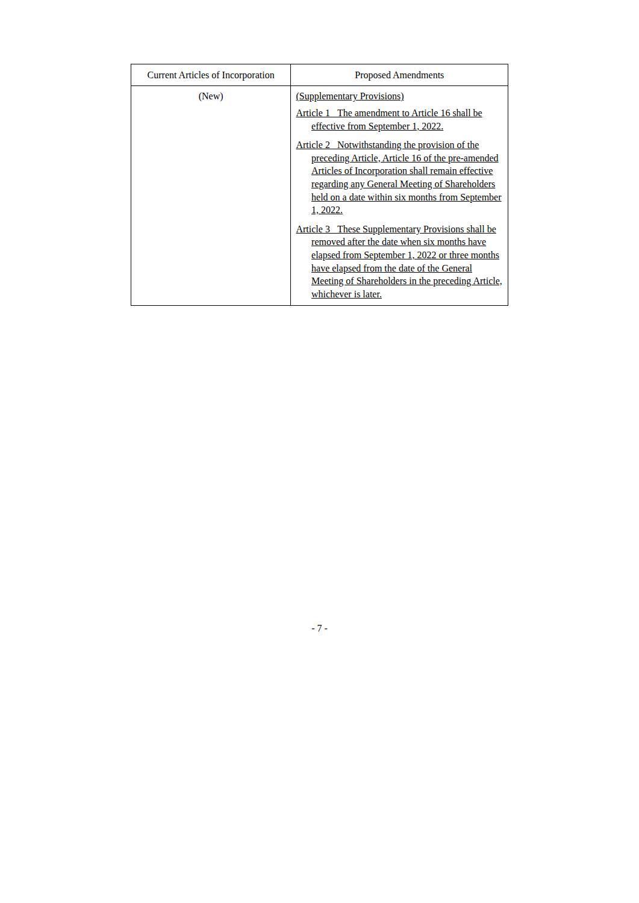| Current Articles of Incorporation | Proposed Amendments |
| --- | --- |
| (New) | (Supplementary Provisions) Article 1 The amendment to Article 16 shall be effective from September 1, 2022. Article 2 Notwithstanding the provision of the preceding Article, Article 16 of the pre-amended Articles of Incorporation shall remain effective regarding any General Meeting of Shareholders held on a date within six months from September 1, 2022. Article 3 These Supplementary Provisions shall be removed after the date when six months have elapsed from September 1, 2022 or three months have elapsed from the date of the General Meeting of Shareholders in the preceding Article, whichever is later. |
- 7 -